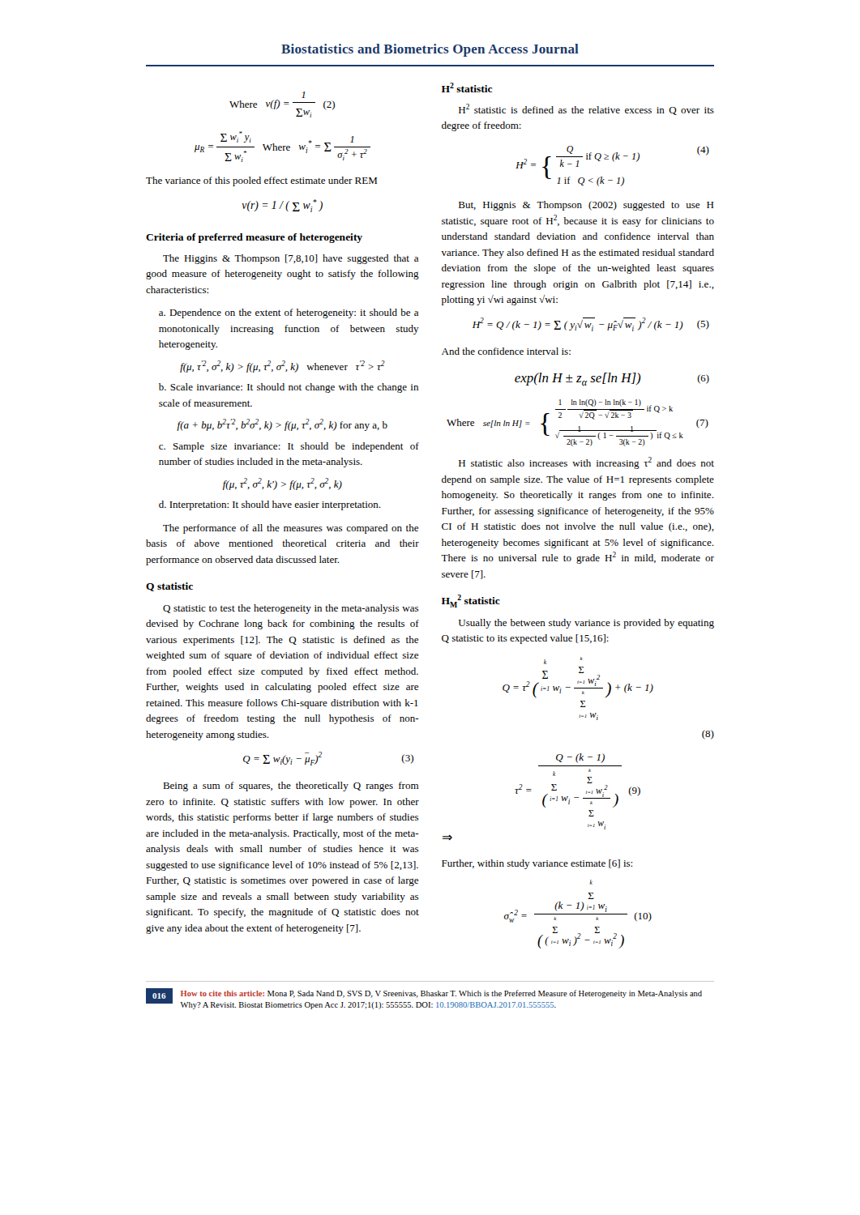Biostatistics and Biometrics Open Access Journal
Where v(f) = 1 Σwi (2)
μR = Σ wi* yi Σ wi* Where wi* = Σ 1 σi2 + τ2
The variance of this pooled effect estimate under REM
v(r) = 1 / ( Σ wi* )
Criteria of preferred measure of heterogeneity
The Higgins & Thompson [7,8,10] have suggested that a good measure of heterogeneity ought to satisfy the following characteristics:
a. Dependence on the extent of heterogeneity: it should be a monotonically increasing function of between study heterogeneity.
f(μ, τ′2, σ2, k) > f(μ, τ2, σ2, k) whenever τ′2 > τ2
b. Scale invariance: It should not change with the change in scale of measurement.
f(a + bμ, b2τ′2, b2σ2, k) > f(μ, τ2, σ2, k) for any a, b
c. Sample size invariance: It should be independent of number of studies included in the meta-analysis.
f(μ, τ2, σ2, k′) > f(μ, τ2, σ2, k)
d. Interpretation: It should have easier interpretation.
The performance of all the measures was compared on the basis of above mentioned theoretical criteria and their performance on observed data discussed later.
Q statistic
Q statistic to test the heterogeneity in the meta-analysis was devised by Cochrane long back for combining the results of various experiments [12]. The Q statistic is defined as the weighted sum of square of deviation of individual effect size from pooled effect size computed by fixed effect method. Further, weights used in calculating pooled effect size are retained. This measure follows Chi-square distribution with k-1 degrees of freedom testing the null hypothesis of non-heterogeneity among studies.
Q = Σ wi(yi − μF–)2 (3)
Being a sum of squares, the theoretically Q ranges from zero to infinite. Q statistic suffers with low power. In other words, this statistic performs better if large numbers of studies are included in the meta-analysis. Practically, most of the meta-analysis deals with small number of studies hence it was suggested to use significance level of 10% instead of 5% [2,13]. Further, Q statistic is sometimes over powered in case of large sample size and reveals a small between study variability as significant. To specify, the magnitude of Q statistic does not give any idea about the extent of heterogeneity [7].
H2 statistic
H2 statistic is defined as the relative excess in Q over its degree of freedom:
H2 = {
Qk − 1 if Q ≥ (k − 1)
1 if Q < (k − 1)
(4)
But, Higgnis & Thompson (2002) suggested to use H statistic, square root of H2, because it is easy for clinicians to understand standard deviation and confidence interval than variance. They also defined H as the estimated residual standard deviation from the slope of the un-weighted least squares regression line through origin on Galbrith plot [7,14] i.e., plotting yi √wi against √wi:
H2 = Q / (k − 1) = Σ ( yi√wi − μ̂F√wi )2 / (k − 1) (5)
And the confidence interval is:
exp(ln H ± zα se[ln H]) (6)
Where se[ln ln H] = {
12 ln ln(Q) − ln ln(k − 1) √2Q − √2k − 3 if Q > k
√ 12(k − 2) ( 1 − 13(k − 2) ) if Q ≤ k
(7)
H statistic also increases with increasing τ2 and does not depend on sample size. The value of H=1 represents complete homogeneity. So theoretically it ranges from one to infinite. Further, for assessing significance of heterogeneity, if the 95% CI of H statistic does not involve the null value (i.e., one), heterogeneity becomes significant at 5% level of significance. There is no universal rule to grade H2 in mild, moderate or severe [7].
HM2 statistic
Usually the between study variance is provided by equating Q statistic to its expected value [15,16]:
Q = τ2 ( k Σ i=1 wi − kΣi=1 wi2 kΣi=1 wi ) + (k − 1)
(8)
τ2 = Q − (k − 1) ( kΣi=1 wi − kΣi=1 wi2 kΣi=1 wi ) (9)
⇒
Further, within study variance estimate [6] is:
σ̂w2 = (k − 1) kΣi=1 wi ( ( kΣi=1 wi )2 − kΣi=1 wi2 ) (10)
016
How to cite this article: Mona P, Sada Nand D, SVS D, V Sreenivas, Bhaskar T. Which is the Preferred Measure of Heterogeneity in Meta-Analysis and Why? A Revisit. Biostat Biometrics Open Acc J. 2017;1(1): 555555. DOI: 10.19080/BBOAJ.2017.01.555555.